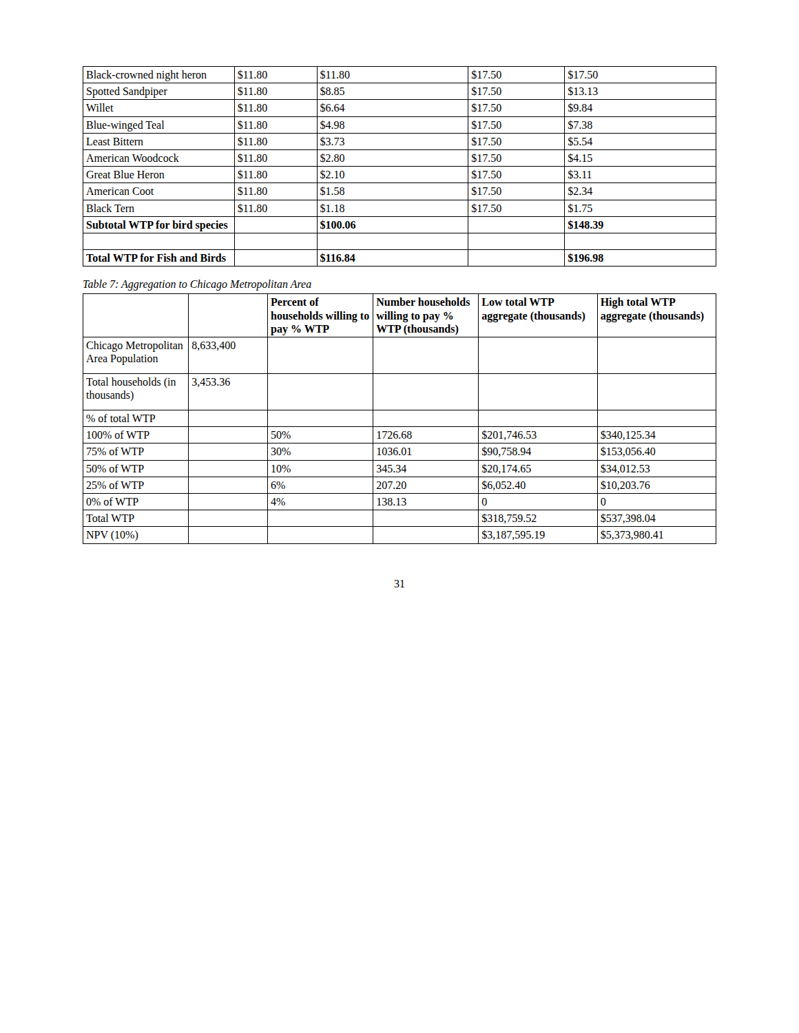| Black-crowned night heron | $11.80 | $11.80 | $17.50 | $17.50 |
| Spotted Sandpiper | $11.80 | $8.85 | $17.50 | $13.13 |
| Willet | $11.80 | $6.64 | $17.50 | $9.84 |
| Blue-winged Teal | $11.80 | $4.98 | $17.50 | $7.38 |
| Least Bittern | $11.80 | $3.73 | $17.50 | $5.54 |
| American Woodcock | $11.80 | $2.80 | $17.50 | $4.15 |
| Great Blue Heron | $11.80 | $2.10 | $17.50 | $3.11 |
| American Coot | $11.80 | $1.58 | $17.50 | $2.34 |
| Black Tern | $11.80 | $1.18 | $17.50 | $1.75 |
| Subtotal WTP for bird species | | $100.06 | | $148.39 |
| Total WTP for Fish and Birds | | $116.84 | | $196.98 |
Table 7: Aggregation to Chicago Metropolitan Area
| | | Percent of households willing to pay % WTP | Number households willing to pay % WTP (thousands) | Low total WTP aggregate (thousands) | High total WTP aggregate (thousands) |
| Chicago Metropolitan Area Population | 8,633,400 | | | | |
| Total households (in thousands) | 3,453.36 | | | | |
| % of total WTP | | | | | |
| 100% of WTP | | 50% | 1726.68 | $201,746.53 | $340,125.34 |
| 75% of WTP | | 30% | 1036.01 | $90,758.94 | $153,056.40 |
| 50% of WTP | | 10% | 345.34 | $20,174.65 | $34,012.53 |
| 25% of WTP | | 6% | 207.20 | $6,052.40 | $10,203.76 |
| 0% of WTP | | 4% | 138.13 | 0 | 0 |
| Total WTP | | | | $318,759.52 | $537,398.04 |
| NPV (10%) | | | | $3,187,595.19 | $5,373,980.41 |
31